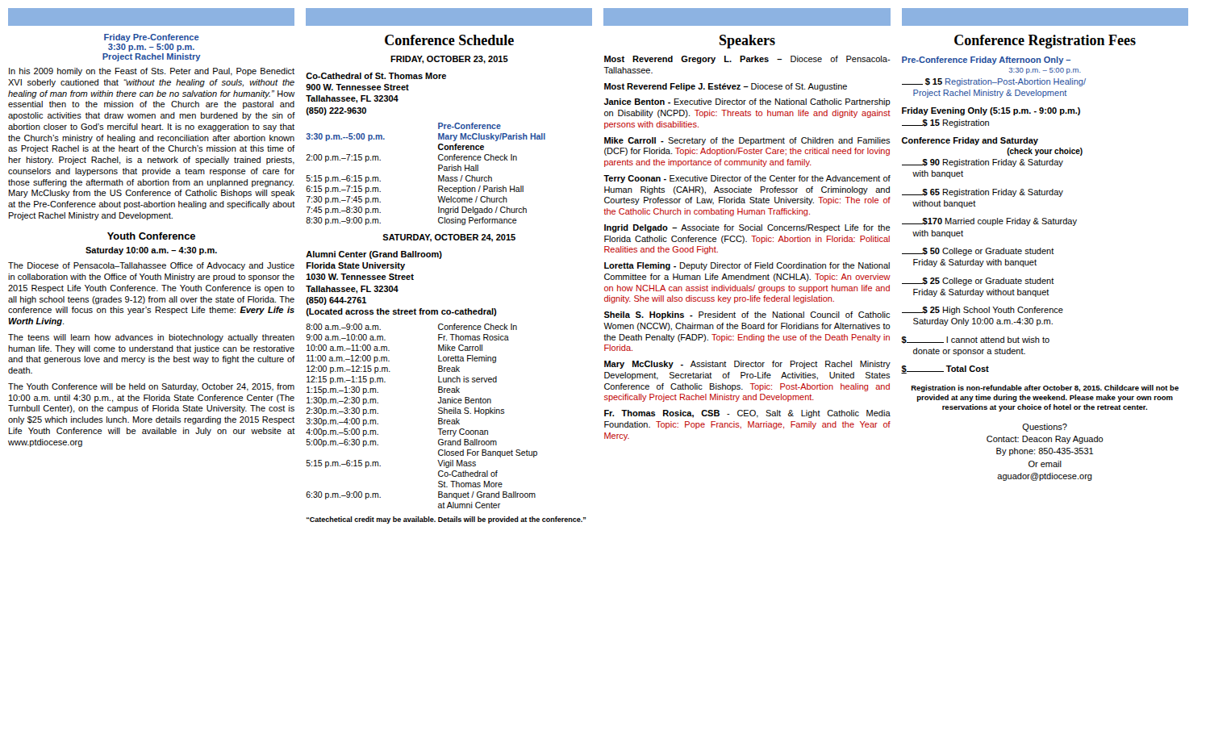Friday Pre-Conference
3:30 p.m. – 5:00 p.m.
Project Rachel Ministry
In his 2009 homily on the Feast of Sts. Peter and Paul, Pope Benedict XVI soberly cautioned that “without the healing of souls, without the healing of man from within there can be no salvation for humanity.” How essential then to the mission of the Church are the pastoral and apostolic activities that draw women and men burdened by the sin of abortion closer to God’s merciful heart. It is no exaggeration to say that the Church’s ministry of healing and reconciliation after abortion known as Project Rachel is at the heart of the Church’s mission at this time of her history. Project Rachel, is a network of specially trained priests, counselors and laypersons that provide a team response of care for those suffering the aftermath of abortion from an unplanned pregnancy. Mary McClusky from the US Conference of Catholic Bishops will speak at the Pre-Conference about post-abortion healing and specifically about Project Rachel Ministry and Development.
Youth Conference
Saturday 10:00 a.m. – 4:30 p.m.
The Diocese of Pensacola–Tallahassee Office of Advocacy and Justice in collaboration with the Office of Youth Ministry are proud to sponsor the 2015 Respect Life Youth Conference. The Youth Conference is open to all high school teens (grades 9-12) from all over the state of Florida. The conference will focus on this year’s Respect Life theme: Every Life is Worth Living.
The teens will learn how advances in biotechnology actually threaten human life. They will come to understand that justice can be restorative and that generous love and mercy is the best way to fight the culture of death.
The Youth Conference will be held on Saturday, October 24, 2015, from 10:00 a.m. until 4:30 p.m., at the Florida State Conference Center (The Turnbull Center), on the campus of Florida State University. The cost is only $25 which includes lunch. More details regarding the 2015 Respect Life Youth Conference will be available in July on our website at www.ptdiocese.org
Conference Schedule
FRIDAY, OCTOBER 23, 2015
Co-Cathedral of St. Thomas More
900 W. Tennessee Street
Tallahassee, FL 32304
(850) 222-9630
| | Pre-Conference |
| 3:30 p.m.--5:00 p.m. | Mary McClusky/Parish Hall |
| | Conference |
| 2:00 p.m.–7:15 p.m. | Conference Check In |
| | Parish Hall |
| 5:15 p.m.–6:15 p.m. | Mass / Church |
| 6:15 p.m.–7:15 p.m. | Reception / Parish Hall |
| 7:30 p.m.–7:45 p.m. | Welcome / Church |
| 7:45 p.m.–8:30 p.m. | Ingrid Delgado / Church |
| 8:30 p.m.–9:00 p.m. | Closing Performance |
SATURDAY, OCTOBER 24, 2015
Alumni Center (Grand Ballroom)
Florida State University
1030 W. Tennessee Street
Tallahassee, FL 32304
(850) 644-2761
(Located across the street from co-cathedral)
| 8:00 a.m.–9:00 a.m. | Conference Check In |
| 9:00 a.m.–10:00 a.m. | Fr. Thomas Rosica |
| 10:00 a.m.–11:00 a.m. | Mike Carroll |
| 11:00 a.m.–12:00 p.m. | Loretta Fleming |
| 12:00 p.m.–12:15 p.m. | Break |
| 12:15 p.m.–1:15 p.m. | Lunch is served |
| 1:15p.m.–1:30 p.m. | Break |
| 1:30p.m.–2:30 p.m. | Janice Benton |
| 2:30p.m.–3:30 p.m. | Sheila S. Hopkins |
| 3:30p.m.–4:00 p.m. | Break |
| 4:00p.m.–5:00 p.m. | Terry Coonan |
| 5:00p.m.–6:30 p.m. | Grand Ballroom |
| | Closed For Banquet Setup |
| 5:15 p.m.–6:15 p.m. | Vigil Mass |
| | Co-Cathedral of |
| | St. Thomas More |
| 6:30 p.m.–9:00 p.m. | Banquet / Grand Ballroom |
| | at Alumni Center |
“Catechetical credit may be available. Details will be provided at the conference.”
Speakers
Most Reverend Gregory L. Parkes – Diocese of Pensacola-Tallahassee.
Most Reverend Felipe J. Estévez – Diocese of St. Augustine
Janice Benton - Executive Director of the National Catholic Partnership on Disability (NCPD). Topic: Threats to human life and dignity against persons with disabilities.
Mike Carroll - Secretary of the Department of Children and Families (DCF) for Florida. Topic: Adoption/Foster Care; the critical need for loving parents and the importance of community and family.
Terry Coonan - Executive Director of the Center for the Advancement of Human Rights (CAHR), Associate Professor of Criminology and Courtesy Professor of Law, Florida State University. Topic: The role of the Catholic Church in combating Human Trafficking.
Ingrid Delgado – Associate for Social Concerns/Respect Life for the Florida Catholic Conference (FCC). Topic: Abortion in Florida: Political Realities and the Good Fight.
Loretta Fleming - Deputy Director of Field Coordination for the National Committee for a Human Life Amendment (NCHLA). Topic: An overview on how NCHLA can assist individuals/ groups to support human life and dignity. She will also discuss key pro-life federal legislation.
Sheila S. Hopkins - President of the National Council of Catholic Women (NCCW), Chairman of the Board for Floridians for Alternatives to the Death Penalty (FADP). Topic: Ending the use of the Death Penalty in Florida.
Mary McClusky - Assistant Director for Project Rachel Ministry Development, Secretariat of Pro-Life Activities, United States Conference of Catholic Bishops. Topic: Post-Abortion healing and specifically Project Rachel Ministry and Development.
Fr. Thomas Rosica, CSB - CEO, Salt & Light Catholic Media Foundation. Topic: Pope Francis, Marriage, Family and the Year of Mercy.
Conference Registration Fees
Pre-Conference Friday Afternoon Only –
3:30 p.m. – 5:00 p.m. $ 15 Registration–Post-Abortion Healing/
Project Rachel Ministry & Development
Friday Evening Only (5:15 p.m. - 9:00 p.m.)
$ 15 Registration
Conference Friday and Saturday
(check your choice) $ 90 Registration Friday & Saturday
with banquet
$ 65 Registration Friday & Saturday
without banquet
$170 Married couple Friday & Saturday
with banquet
$ 50 College or Graduate student
Friday & Saturday with banquet
$ 25 College or Graduate student
Friday & Saturday without banquet
$ 25 High School Youth Conference
Saturday Only 10:00 a.m.-4:30 p.m.
$ I cannot attend but wish to
donate or sponsor a student.
$ Total Cost
Registration is non-refundable after October 8, 2015. Childcare will not be provided at any time during the weekend. Please make your own room reservations at your choice of hotel or the retreat center.
Questions?
Contact: Deacon Ray Aguado
By phone: 850-435-3531
Or email
aguador@ptdiocese.org